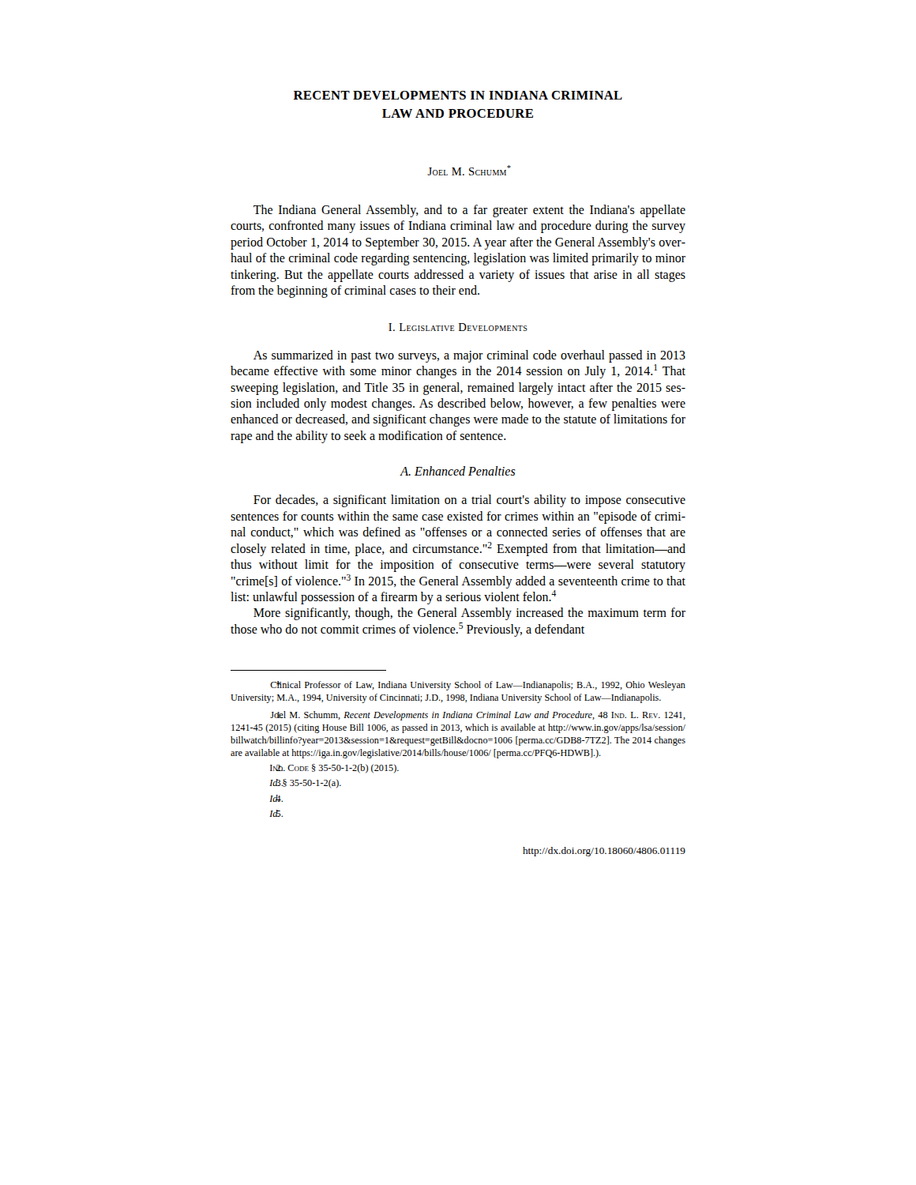Recent Developments in Indiana Criminal
Law and Procedure
Joel M. Schumm*
The Indiana General Assembly, and to a far greater extent the Indiana's appellate courts, confronted many issues of Indiana criminal law and procedure during the survey period October 1, 2014 to September 30, 2015. A year after the General Assembly's overhaul of the criminal code regarding sentencing, legislation was limited primarily to minor tinkering. But the appellate courts addressed a variety of issues that arise in all stages from the beginning of criminal cases to their end.
I. Legislative Developments
As summarized in past two surveys, a major criminal code overhaul passed in 2013 became effective with some minor changes in the 2014 session on July 1, 2014.1 That sweeping legislation, and Title 35 in general, remained largely intact after the 2015 session included only modest changes. As described below, however, a few penalties were enhanced or decreased, and significant changes were made to the statute of limitations for rape and the ability to seek a modification of sentence.
A. Enhanced Penalties
For decades, a significant limitation on a trial court's ability to impose consecutive sentences for counts within the same case existed for crimes within an "episode of criminal conduct," which was defined as "offenses or a connected series of offenses that are closely related in time, place, and circumstance."2 Exempted from that limitation—and thus without limit for the imposition of consecutive terms—were several statutory "crime[s] of violence."3 In 2015, the General Assembly added a seventeenth crime to that list: unlawful possession of a firearm by a serious violent felon.4
More significantly, though, the General Assembly increased the maximum term for those who do not commit crimes of violence.5 Previously, a defendant
* Clinical Professor of Law, Indiana University School of Law—Indianapolis; B.A., 1992, Ohio Wesleyan University; M.A., 1994, University of Cincinnati; J.D., 1998, Indiana University School of Law—Indianapolis.
1. Joel M. Schumm, Recent Developments in Indiana Criminal Law and Procedure, 48 Ind. L. Rev. 1241, 1241-45 (2015) (citing House Bill 1006, as passed in 2013, which is available at http://www.in.gov/apps/lsa/session/billwatch/billinfo?year=2013&session=1&request=getBill&docno=1006 [perma.cc/GDB8-7TZ2]. The 2014 changes are available at https://iga.in.gov/legislative/2014/bills/house/1006/ [perma.cc/PFQ6-HDWB].).
2. Ind. Code § 35-50-1-2(b) (2015).
3. Id. § 35-50-1-2(a).
4. Id.
5. Id.
http://dx.doi.org/10.18060/4806.01119